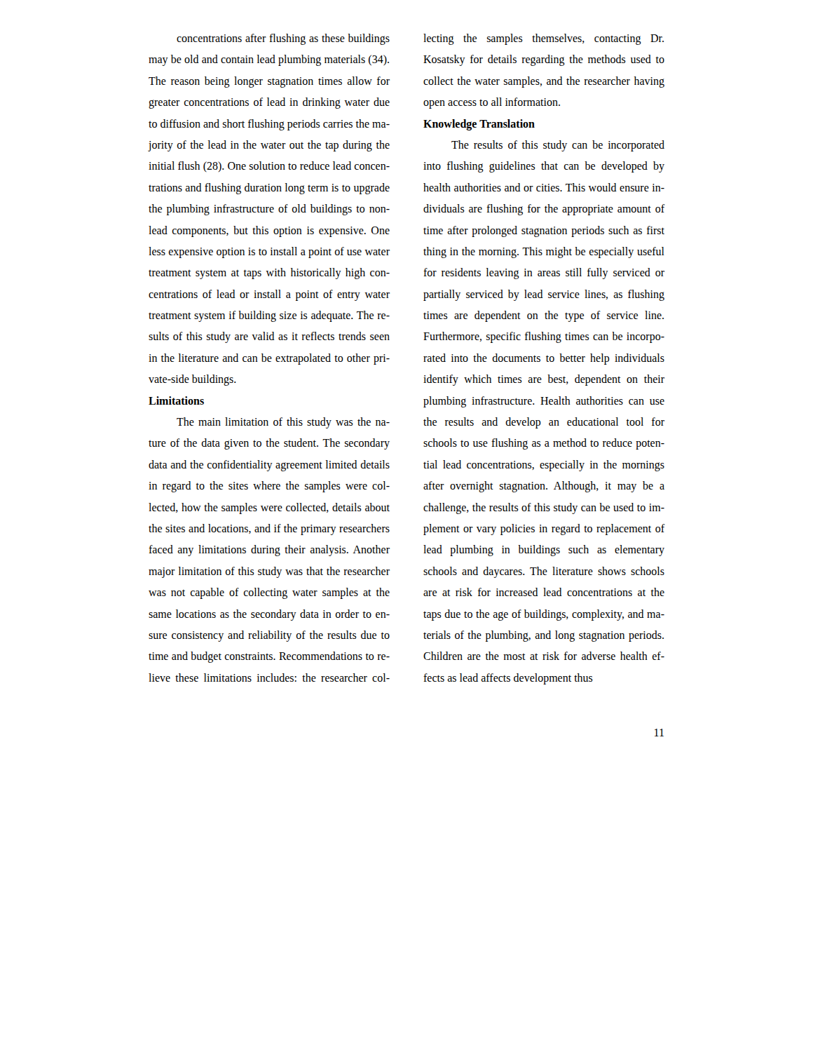concentrations after flushing as these buildings may be old and contain lead plumbing materials (34). The reason being longer stagnation times allow for greater concentrations of lead in drinking water due to diffusion and short flushing periods carries the majority of the lead in the water out the tap during the initial flush (28). One solution to reduce lead concentrations and flushing duration long term is to upgrade the plumbing infrastructure of old buildings to non-lead components, but this option is expensive. One less expensive option is to install a point of use water treatment system at taps with historically high concentrations of lead or install a point of entry water treatment system if building size is adequate. The results of this study are valid as it reflects trends seen in the literature and can be extrapolated to other private-side buildings.
Limitations
The main limitation of this study was the nature of the data given to the student. The secondary data and the confidentiality agreement limited details in regard to the sites where the samples were collected, how the samples were collected, details about the sites and locations, and if the primary researchers faced any limitations during their analysis. Another major limitation of this study was that the researcher was not capable of collecting water samples at the same locations as the secondary data in order to ensure consistency and reliability of the results due to time and budget constraints. Recommendations to relieve these limitations includes: the researcher collecting the samples themselves, contacting Dr. Kosatsky for details regarding the methods used to collect the water samples, and the researcher having open access to all information.
Knowledge Translation
The results of this study can be incorporated into flushing guidelines that can be developed by health authorities and or cities. This would ensure individuals are flushing for the appropriate amount of time after prolonged stagnation periods such as first thing in the morning. This might be especially useful for residents leaving in areas still fully serviced or partially serviced by lead service lines, as flushing times are dependent on the type of service line. Furthermore, specific flushing times can be incorporated into the documents to better help individuals identify which times are best, dependent on their plumbing infrastructure. Health authorities can use the results and develop an educational tool for schools to use flushing as a method to reduce potential lead concentrations, especially in the mornings after overnight stagnation. Although, it may be a challenge, the results of this study can be used to implement or vary policies in regard to replacement of lead plumbing in buildings such as elementary schools and daycares. The literature shows schools are at risk for increased lead concentrations at the taps due to the age of buildings, complexity, and materials of the plumbing, and long stagnation periods. Children are the most at risk for adverse health effects as lead affects development thus
11